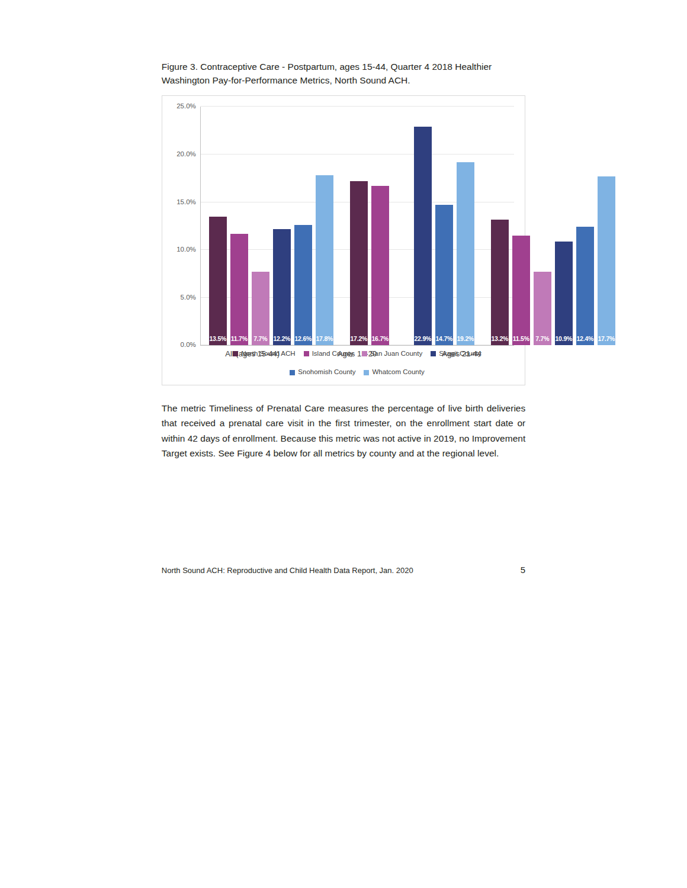Figure 3. Contraceptive Care - Postpartum, ages 15-44, Quarter 4 2018 Healthier Washington Pay-for-Performance Metrics, North Sound ACH.
25.0%
20.0%
15.0%
10.0%
5.0%
0.0%
13.5%
11.7%
7.7%
12.2%
12.6%
17.8%
17.2%
16.7%
22.9%
14.7%
19.2%
13.2%
11.5%
7.7%
10.9%
12.4%
17.7%
All (ages 15-44)
Ages 15-20
Ages 21-44
North Sound ACH Island County San Juan County Skagit County Snohomish County Whatcom County
The metric Timeliness of Prenatal Care measures the percentage of live birth deliveries that received a prenatal care visit in the first trimester, on the enrollment start date or within 42 days of enrollment. Because this metric was not active in 2019, no Improvement Target exists. See Figure 4 below for all metrics by county and at the regional level.
North Sound ACH: Reproductive and Child Health Data Report, Jan. 2020 5